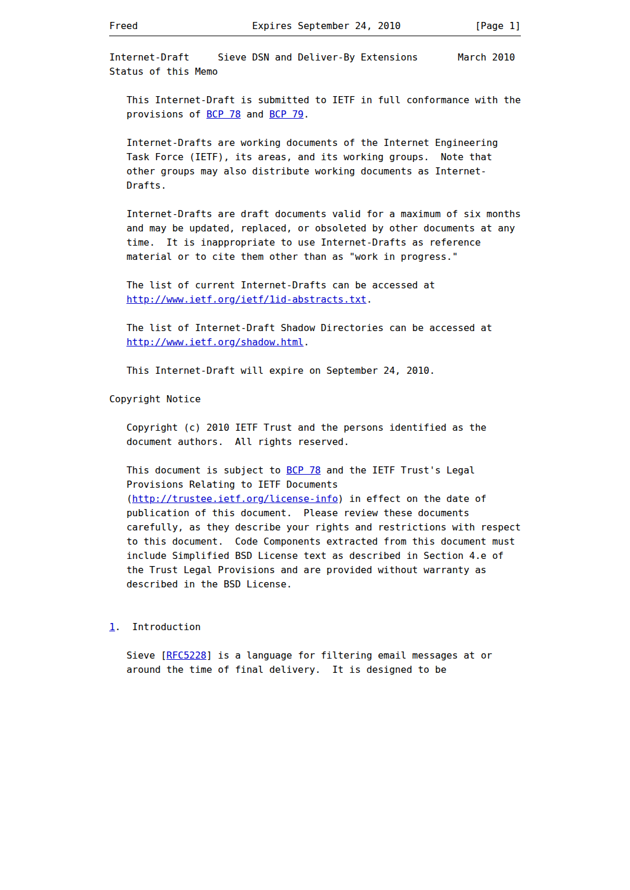Freed                    Expires September 24, 2010             [Page 1]
Internet-Draft     Sieve DSN and Deliver-By Extensions       March 2010
Status of this Memo

   This Internet-Draft is submitted to IETF in full conformance with the
   provisions of BCP 78 and BCP 79.

   Internet-Drafts are working documents of the Internet Engineering
   Task Force (IETF), its areas, and its working groups.  Note that
   other groups may also distribute working documents as Internet-
   Drafts.

   Internet-Drafts are draft documents valid for a maximum of six months
   and may be updated, replaced, or obsoleted by other documents at any
   time.  It is inappropriate to use Internet-Drafts as reference
   material or to cite them other than as "work in progress."

   The list of current Internet-Drafts can be accessed at
   http://www.ietf.org/ietf/1id-abstracts.txt.

   The list of Internet-Draft Shadow Directories can be accessed at
   http://www.ietf.org/shadow.html.

   This Internet-Draft will expire on September 24, 2010.

Copyright Notice

   Copyright (c) 2010 IETF Trust and the persons identified as the
   document authors.  All rights reserved.

   This document is subject to BCP 78 and the IETF Trust's Legal
   Provisions Relating to IETF Documents
   (http://trustee.ietf.org/license-info) in effect on the date of
   publication of this document.  Please review these documents
   carefully, as they describe your rights and restrictions with respect
   to this document.  Code Components extracted from this document must
   include Simplified BSD License text as described in Section 4.e of
   the Trust Legal Provisions and are provided without warranty as
   described in the BSD License.


1.  Introduction

   Sieve [RFC5228] is a language for filtering email messages at or
   around the time of final delivery.  It is designed to be